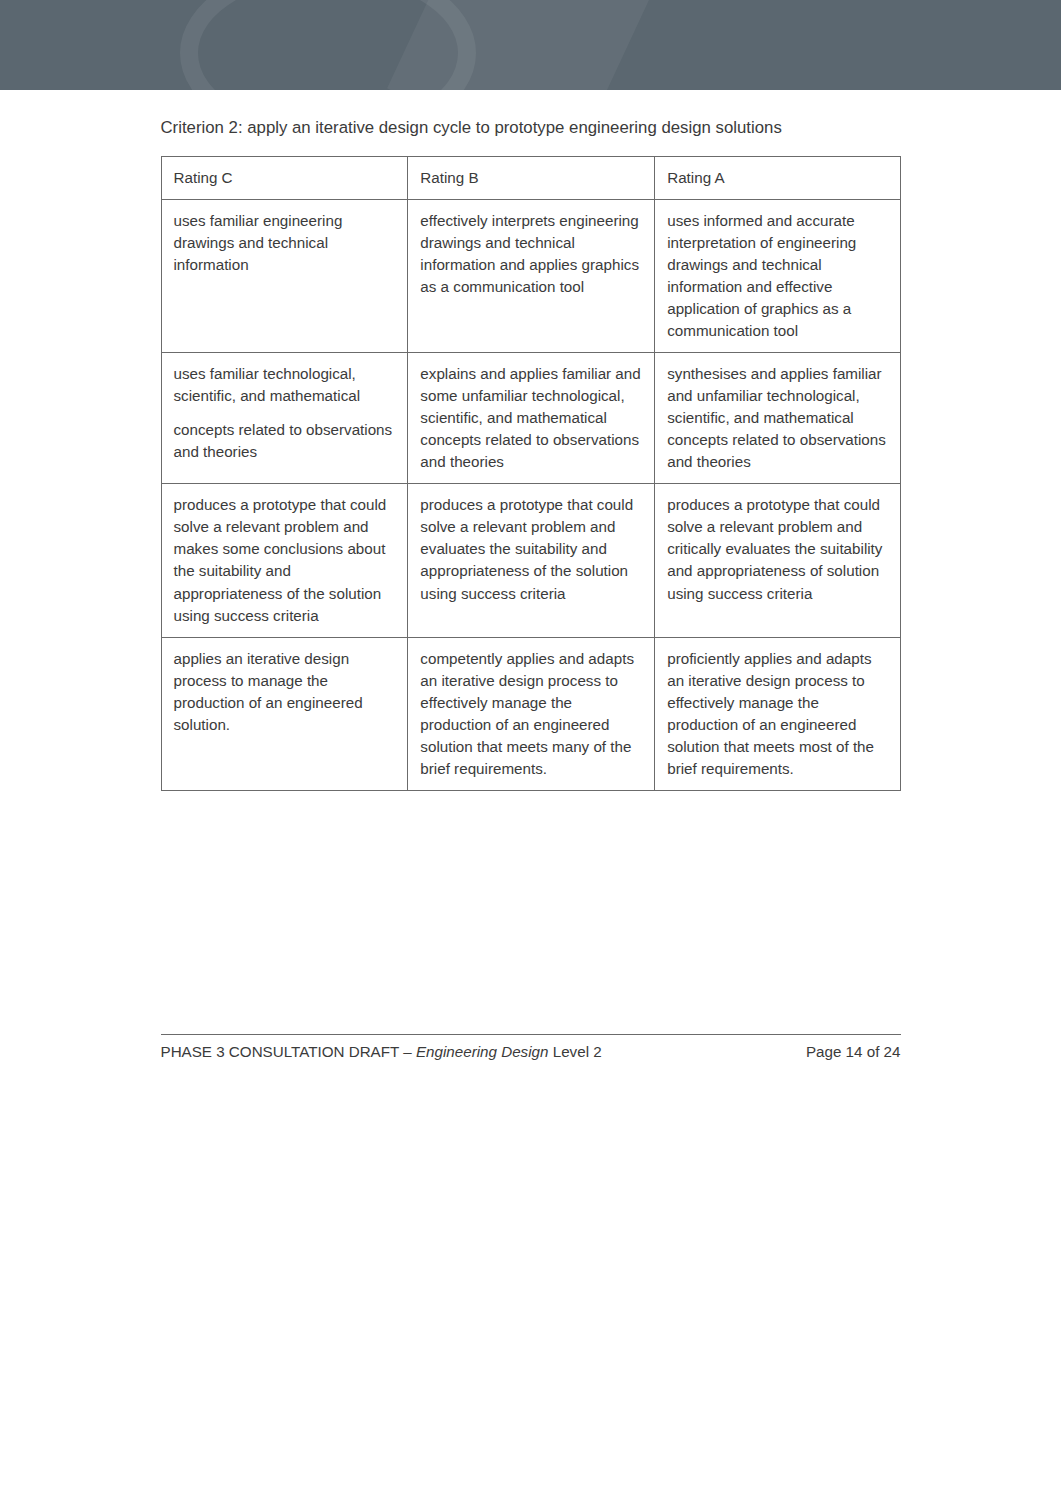Criterion 2: apply an iterative design cycle to prototype engineering design solutions
| Rating C | Rating B | Rating A |
| --- | --- | --- |
| uses familiar engineering drawings and technical information | effectively interprets engineering drawings and technical information and applies graphics as a communication tool | uses informed and accurate interpretation of engineering drawings and technical information and effective application of graphics as a communication tool |
| uses familiar technological, scientific, and mathematical concepts related to observations and theories | explains and applies familiar and some unfamiliar technological, scientific, and mathematical concepts related to observations and theories | synthesises and applies familiar and unfamiliar technological, scientific, and mathematical concepts related to observations and theories |
| produces a prototype that could solve a relevant problem and makes some conclusions about the suitability and appropriateness of the solution using success criteria | produces a prototype that could solve a relevant problem and evaluates the suitability and appropriateness of the solution using success criteria | produces a prototype that could solve a relevant problem and critically evaluates the suitability and appropriateness of solution using success criteria |
| applies an iterative design process to manage the production of an engineered solution. | competently applies and adapts an iterative design process to effectively manage the production of an engineered solution that meets many of the brief requirements. | proficiently applies and adapts an iterative design process to effectively manage the production of an engineered solution that meets most of the brief requirements. |
PHASE 3 CONSULTATION DRAFT – Engineering Design Level 2
Page 14 of 24